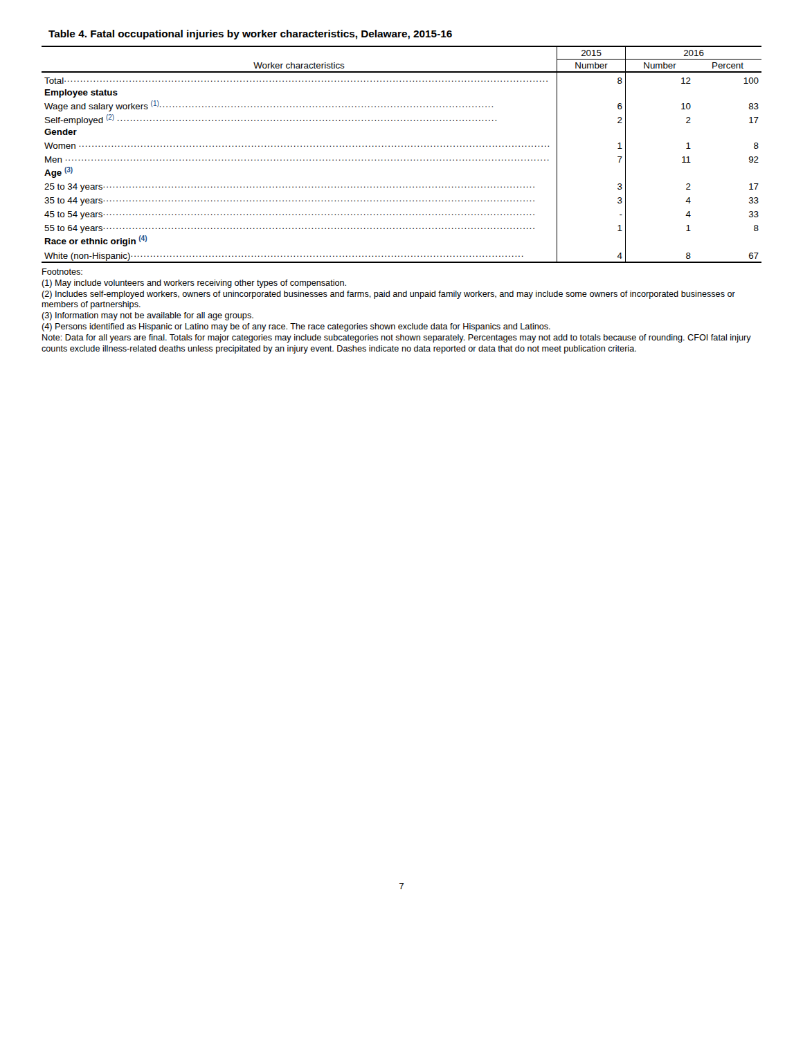Table 4. Fatal occupational injuries by worker characteristics, Delaware, 2015-16
| Worker characteristics | 2015 | 2016 |
| --- | --- | --- |
| Number | Number | Percent |
| Total ..................................................................................................................................................... | 8 | 12 | 100 |
| Employee status | | | |
| Wage and salary workers (1) ....................................................................................................... | 6 | 10 | 83 |
| Self-employed (2) ..................................................................................................................... | 2 | 2 | 17 |
| Gender | | | |
| Women ................................................................................................................................................. | 1 | 1 | 8 |
| Men ..................................................................................................................................................... | 7 | 11 | 92 |
| Age (3) | | | |
| 25 to 34 years ..................................................................................................................................... | 3 | 2 | 17 |
| 35 to 44 years ..................................................................................................................................... | 3 | 4 | 33 |
| 45 to 54 years ..................................................................................................................................... | - | 4 | 33 |
| 55 to 64 years ..................................................................................................................................... | 1 | 1 | 8 |
| Race or ethnic origin (4) | | | |
| White (non-Hispanic) ......................................................................................................................... | 4 | 8 | 67 |
Footnotes:
(1) May include volunteers and workers receiving other types of compensation.
(2) Includes self-employed workers, owners of unincorporated businesses and farms, paid and unpaid family workers, and may include some owners of incorporated businesses or members of partnerships.
(3) Information may not be available for all age groups.
(4) Persons identified as Hispanic or Latino may be of any race. The race categories shown exclude data for Hispanics and Latinos.
Note: Data for all years are final. Totals for major categories may include subcategories not shown separately. Percentages may not add to totals because of rounding. CFOI fatal injury counts exclude illness-related deaths unless precipitated by an injury event. Dashes indicate no data reported or data that do not meet publication criteria.
7